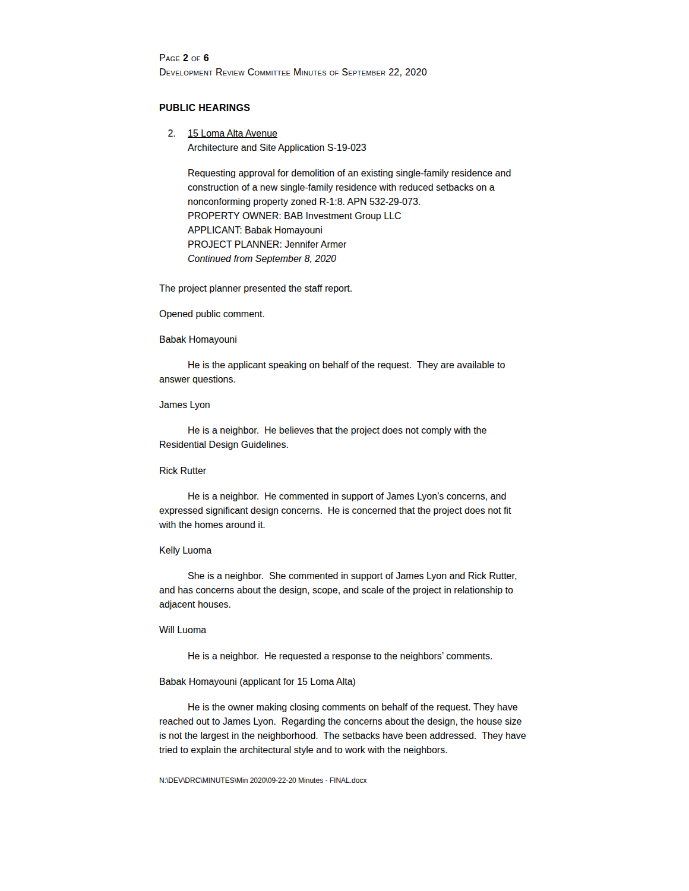Page 2 of 6
Development Review Committee Minutes of September 22, 2020
PUBLIC HEARINGS
2.
15 Loma Alta Avenue
Architecture and Site Application S-19-023
Requesting approval for demolition of an existing single-family residence and construction of a new single-family residence with reduced setbacks on a nonconforming property zoned R-1:8. APN 532-29-073.
PROPERTY OWNER: BAB Investment Group LLC
APPLICANT: Babak Homayouni
PROJECT PLANNER: Jennifer Armer
Continued from September 8, 2020
The project planner presented the staff report.
Opened public comment.
Babak Homayouni
He is the applicant speaking on behalf of the request. They are available to answer questions.
James Lyon
He is a neighbor. He believes that the project does not comply with the Residential Design Guidelines.
Rick Rutter
He is a neighbor. He commented in support of James Lyon’s concerns, and expressed significant design concerns. He is concerned that the project does not fit with the homes around it.
Kelly Luoma
She is a neighbor. She commented in support of James Lyon and Rick Rutter, and has concerns about the design, scope, and scale of the project in relationship to adjacent houses.
Will Luoma
He is a neighbor. He requested a response to the neighbors’ comments.
Babak Homayouni (applicant for 15 Loma Alta)
He is the owner making closing comments on behalf of the request. They have reached out to James Lyon. Regarding the concerns about the design, the house size is not the largest in the neighborhood. The setbacks have been addressed. They have tried to explain the architectural style and to work with the neighbors.
N:\DEV\DRC\MINUTES\Min 2020\09-22-20 Minutes - FINAL.docx